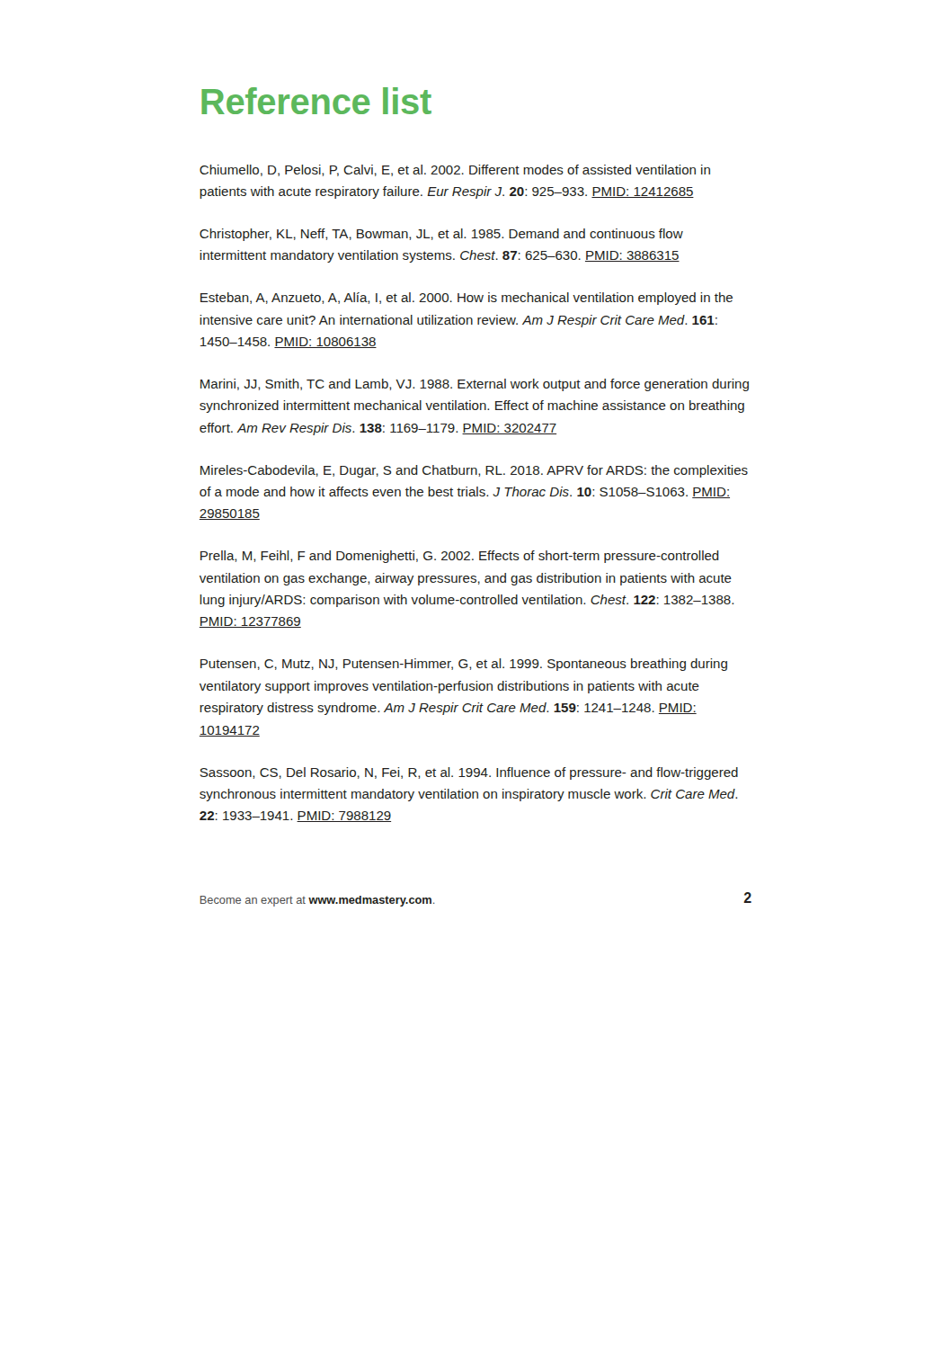Reference list
Chiumello, D, Pelosi, P, Calvi, E, et al. 2002. Different modes of assisted ventilation in patients with acute respiratory failure. Eur Respir J. 20: 925–933. PMID: 12412685
Christopher, KL, Neff, TA, Bowman, JL, et al. 1985. Demand and continuous flow intermittent mandatory ventilation systems. Chest. 87: 625–630. PMID: 3886315
Esteban, A, Anzueto, A, Alía, I, et al. 2000. How is mechanical ventilation employed in the intensive care unit? An international utilization review. Am J Respir Crit Care Med. 161: 1450–1458. PMID: 10806138
Marini, JJ, Smith, TC and Lamb, VJ. 1988. External work output and force generation during synchronized intermittent mechanical ventilation. Effect of machine assistance on breathing effort. Am Rev Respir Dis. 138: 1169–1179. PMID: 3202477
Mireles-Cabodevila, E, Dugar, S and Chatburn, RL. 2018. APRV for ARDS: the complexities of a mode and how it affects even the best trials. J Thorac Dis. 10: S1058–S1063. PMID: 29850185
Prella, M, Feihl, F and Domenighetti, G. 2002. Effects of short-term pressure-controlled ventilation on gas exchange, airway pressures, and gas distribution in patients with acute lung injury/ARDS: comparison with volume-controlled ventilation. Chest. 122: 1382–1388. PMID: 12377869
Putensen, C, Mutz, NJ, Putensen-Himmer, G, et al. 1999. Spontaneous breathing during ventilatory support improves ventilation-perfusion distributions in patients with acute respiratory distress syndrome. Am J Respir Crit Care Med. 159: 1241–1248. PMID: 10194172
Sassoon, CS, Del Rosario, N, Fei, R, et al. 1994. Influence of pressure- and flow-triggered synchronous intermittent mandatory ventilation on inspiratory muscle work. Crit Care Med. 22: 1933–1941. PMID: 7988129
Become an expert at www.medmastery.com.
2